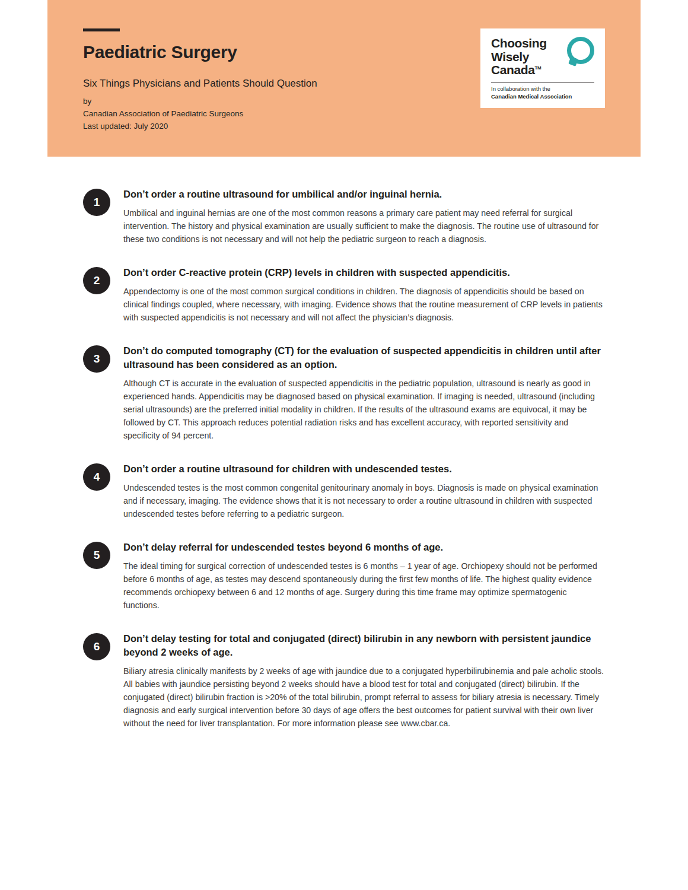Paediatric Surgery
Six Things Physicians and Patients Should Question
by
Canadian Association of Paediatric Surgeons
Last updated: July 2020
Choosing
Wisely
CanadaTM
In collaboration with the
Canadian Medical Association
1
Don’t order a routine ultrasound for umbilical and/or inguinal hernia.
Umbilical and inguinal hernias are one of the most common reasons a primary care patient may need referral for surgical intervention. The history and physical examination are usually sufficient to make the diagnosis. The routine use of ultrasound for these two conditions is not necessary and will not help the pediatric surgeon to reach a diagnosis.
2
Don’t order C-reactive protein (CRP) levels in children with suspected appendicitis.
Appendectomy is one of the most common surgical conditions in children. The diagnosis of appendicitis should be based on clinical findings coupled, where necessary, with imaging. Evidence shows that the routine measurement of CRP levels in patients with suspected appendicitis is not necessary and will not affect the physician’s diagnosis.
3
Don’t do computed tomography (CT) for the evaluation of suspected appendicitis in children until after ultrasound has been considered as an option.
Although CT is accurate in the evaluation of suspected appendicitis in the pediatric population, ultrasound is nearly as good in experienced hands. Appendicitis may be diagnosed based on physical examination. If imaging is needed, ultrasound (including serial ultrasounds) are the preferred initial modality in children. If the results of the ultrasound exams are equivocal, it may be followed by CT. This approach reduces potential radiation risks and has excellent accuracy, with reported sensitivity and specificity of 94 percent.
4
Don’t order a routine ultrasound for children with undescended testes.
Undescended testes is the most common congenital genitourinary anomaly in boys. Diagnosis is made on physical examination and if necessary, imaging. The evidence shows that it is not necessary to order a routine ultrasound in children with suspected undescended testes before referring to a pediatric surgeon.
5
Don’t delay referral for undescended testes beyond 6 months of age.
The ideal timing for surgical correction of undescended testes is 6 months – 1 year of age. Orchiopexy should not be performed before 6 months of age, as testes may descend spontaneously during the first few months of life. The highest quality evidence recommends orchiopexy between 6 and 12 months of age. Surgery during this time frame may optimize spermatogenic functions.
6
Don’t delay testing for total and conjugated (direct) bilirubin in any newborn with persistent jaundice beyond 2 weeks of age.
Biliary atresia clinically manifests by 2 weeks of age with jaundice due to a conjugated hyperbilirubinemia and pale acholic stools. All babies with jaundice persisting beyond 2 weeks should have a blood test for total and conjugated (direct) bilirubin. If the conjugated (direct) bilirubin fraction is >20% of the total bilirubin, prompt referral to assess for biliary atresia is necessary. Timely diagnosis and early surgical intervention before 30 days of age offers the best outcomes for patient survival with their own liver without the need for liver transplantation. For more information please see www.cbar.ca.